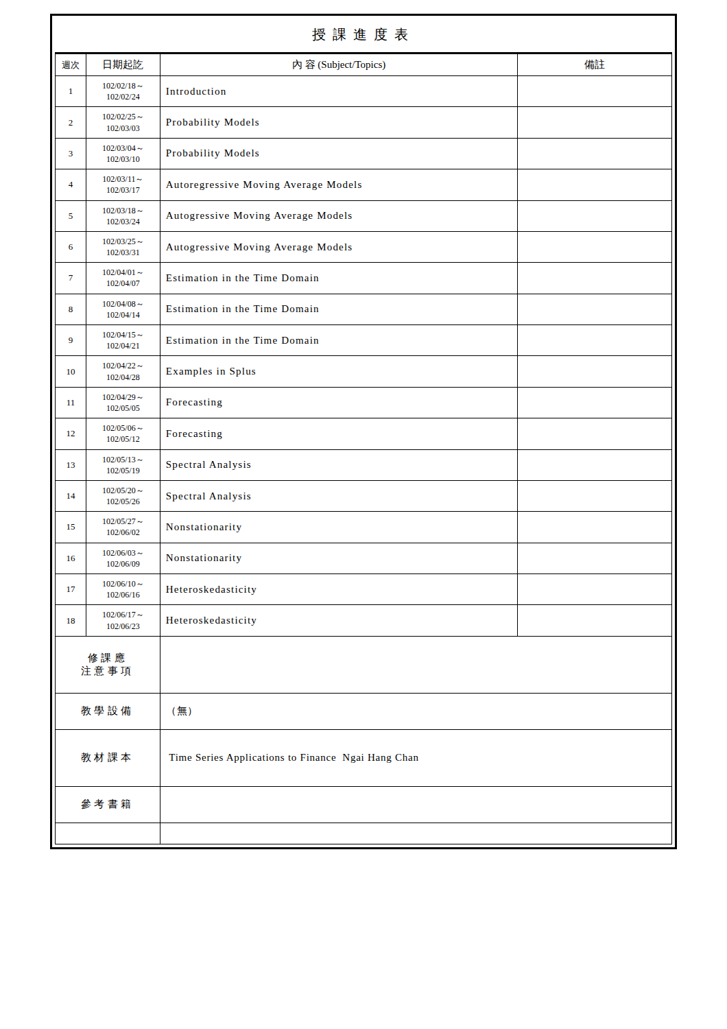授課進度表
| 週次 | 日期起訖 | 內 容 (Subject/Topics) | 備註 |
| --- | --- | --- | --- |
| 1 | 102/02/18～ 102/02/24 | Introduction | |
| 2 | 102/02/25～ 102/03/03 | Probability Models | |
| 3 | 102/03/04～ 102/03/10 | Probability Models | |
| 4 | 102/03/11～ 102/03/17 | Autoregressive Moving Average Models | |
| 5 | 102/03/18～ 102/03/24 | Autogressive Moving Average Models | |
| 6 | 102/03/25～ 102/03/31 | Autogressive Moving Average Models | |
| 7 | 102/04/01～ 102/04/07 | Estimation in the Time Domain | |
| 8 | 102/04/08～ 102/04/14 | Estimation in the Time Domain | |
| 9 | 102/04/15～ 102/04/21 | Estimation in the Time Domain | |
| 10 | 102/04/22～ 102/04/28 | Examples in Splus | |
| 11 | 102/04/29～ 102/05/05 | Forecasting | |
| 12 | 102/05/06～ 102/05/12 | Forecasting | |
| 13 | 102/05/13～ 102/05/19 | Spectral Analysis | |
| 14 | 102/05/20～ 102/05/26 | Spectral Analysis | |
| 15 | 102/05/27～ 102/06/02 | Nonstationarity | |
| 16 | 102/06/03～ 102/06/09 | Nonstationarity | |
| 17 | 102/06/10～ 102/06/16 | Heteroskedasticity | |
| 18 | 102/06/17～ 102/06/23 | Heteroskedasticity | |
| 修課應 注意事項 | |
| 教學設備 | （無） |
| 教材課本 | Time Series Applications to Finance Ngai Hang Chan |
| 參考書籍 | |